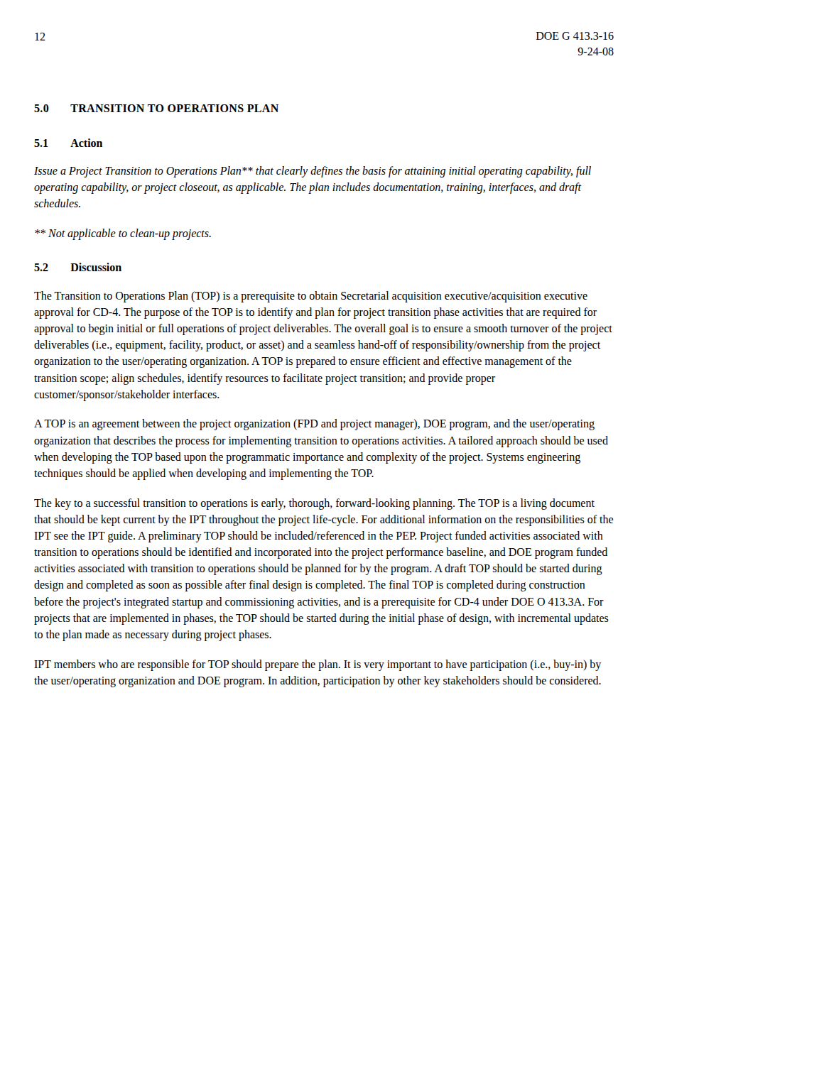12
DOE G 413.3-16
9-24-08
5.0 TRANSITION TO OPERATIONS PLAN
5.1 Action
Issue a Project Transition to Operations Plan** that clearly defines the basis for attaining initial operating capability, full operating capability, or project closeout, as applicable. The plan includes documentation, training, interfaces, and draft schedules.
** Not applicable to clean-up projects.
5.2 Discussion
The Transition to Operations Plan (TOP) is a prerequisite to obtain Secretarial acquisition executive/acquisition executive approval for CD-4. The purpose of the TOP is to identify and plan for project transition phase activities that are required for approval to begin initial or full operations of project deliverables. The overall goal is to ensure a smooth turnover of the project deliverables (i.e., equipment, facility, product, or asset) and a seamless hand-off of responsibility/ownership from the project organization to the user/operating organization. A TOP is prepared to ensure efficient and effective management of the transition scope; align schedules, identify resources to facilitate project transition; and provide proper customer/sponsor/stakeholder interfaces.
A TOP is an agreement between the project organization (FPD and project manager), DOE program, and the user/operating organization that describes the process for implementing transition to operations activities. A tailored approach should be used when developing the TOP based upon the programmatic importance and complexity of the project. Systems engineering techniques should be applied when developing and implementing the TOP.
The key to a successful transition to operations is early, thorough, forward-looking planning. The TOP is a living document that should be kept current by the IPT throughout the project life-cycle. For additional information on the responsibilities of the IPT see the IPT guide. A preliminary TOP should be included/referenced in the PEP. Project funded activities associated with transition to operations should be identified and incorporated into the project performance baseline, and DOE program funded activities associated with transition to operations should be planned for by the program. A draft TOP should be started during design and completed as soon as possible after final design is completed. The final TOP is completed during construction before the project's integrated startup and commissioning activities, and is a prerequisite for CD-4 under DOE O 413.3A. For projects that are implemented in phases, the TOP should be started during the initial phase of design, with incremental updates to the plan made as necessary during project phases.
IPT members who are responsible for TOP should prepare the plan. It is very important to have participation (i.e., buy-in) by the user/operating organization and DOE program. In addition, participation by other key stakeholders should be considered.